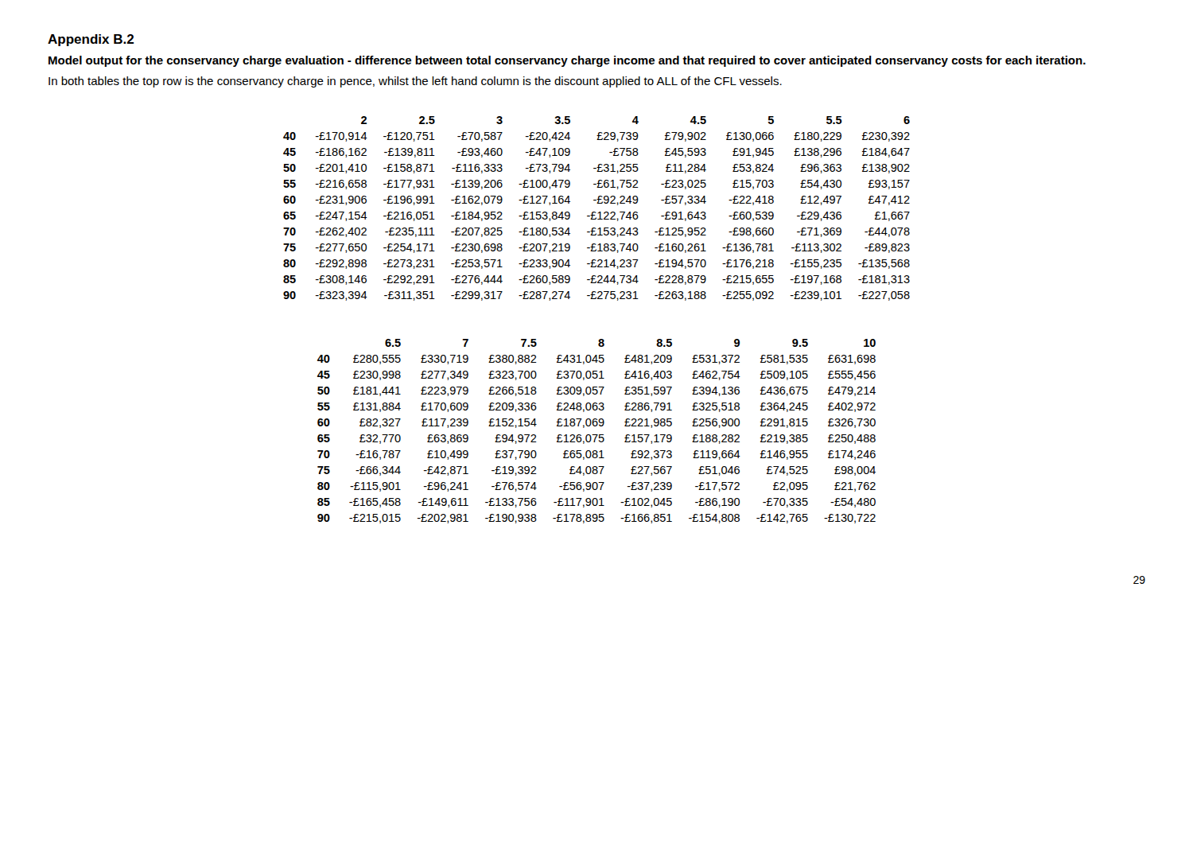Appendix B.2
Model output for the conservancy charge evaluation - difference between total conservancy charge income and that required to cover anticipated conservancy costs for each iteration.
In both tables the top row is the conservancy charge in pence, whilst the left hand column is the discount applied to ALL of the CFL vessels.
| | 2 | 2.5 | 3 | 3.5 | 4 | 4.5 | 5 | 5.5 | 6 |
| --- | --- | --- | --- | --- | --- | --- | --- | --- | --- |
| 40 | -£170,914 | -£120,751 | -£70,587 | -£20,424 | £29,739 | £79,902 | £130,066 | £180,229 | £230,392 |
| 45 | -£186,162 | -£139,811 | -£93,460 | -£47,109 | -£758 | £45,593 | £91,945 | £138,296 | £184,647 |
| 50 | -£201,410 | -£158,871 | -£116,333 | -£73,794 | -£31,255 | £11,284 | £53,824 | £96,363 | £138,902 |
| 55 | -£216,658 | -£177,931 | -£139,206 | -£100,479 | -£61,752 | -£23,025 | £15,703 | £54,430 | £93,157 |
| 60 | -£231,906 | -£196,991 | -£162,079 | -£127,164 | -£92,249 | -£57,334 | -£22,418 | £12,497 | £47,412 |
| 65 | -£247,154 | -£216,051 | -£184,952 | -£153,849 | -£122,746 | -£91,643 | -£60,539 | -£29,436 | £1,667 |
| 70 | -£262,402 | -£235,111 | -£207,825 | -£180,534 | -£153,243 | -£125,952 | -£98,660 | -£71,369 | -£44,078 |
| 75 | -£277,650 | -£254,171 | -£230,698 | -£207,219 | -£183,740 | -£160,261 | -£136,781 | -£113,302 | -£89,823 |
| 80 | -£292,898 | -£273,231 | -£253,571 | -£233,904 | -£214,237 | -£194,570 | -£176,218 | -£155,235 | -£135,568 |
| 85 | -£308,146 | -£292,291 | -£276,444 | -£260,589 | -£244,734 | -£228,879 | -£215,655 | -£197,168 | -£181,313 |
| 90 | -£323,394 | -£311,351 | -£299,317 | -£287,274 | -£275,231 | -£263,188 | -£255,092 | -£239,101 | -£227,058 |
| | 6.5 | 7 | 7.5 | 8 | 8.5 | 9 | 9.5 | 10 |
| --- | --- | --- | --- | --- | --- | --- | --- | --- |
| 40 | £280,555 | £330,719 | £380,882 | £431,045 | £481,209 | £531,372 | £581,535 | £631,698 |
| 45 | £230,998 | £277,349 | £323,700 | £370,051 | £416,403 | £462,754 | £509,105 | £555,456 |
| 50 | £181,441 | £223,979 | £266,518 | £309,057 | £351,597 | £394,136 | £436,675 | £479,214 |
| 55 | £131,884 | £170,609 | £209,336 | £248,063 | £286,791 | £325,518 | £364,245 | £402,972 |
| 60 | £82,327 | £117,239 | £152,154 | £187,069 | £221,985 | £256,900 | £291,815 | £326,730 |
| 65 | £32,770 | £63,869 | £94,972 | £126,075 | £157,179 | £188,282 | £219,385 | £250,488 |
| 70 | -£16,787 | £10,499 | £37,790 | £65,081 | £92,373 | £119,664 | £146,955 | £174,246 |
| 75 | -£66,344 | -£42,871 | -£19,392 | £4,087 | £27,567 | £51,046 | £74,525 | £98,004 |
| 80 | -£115,901 | -£96,241 | -£76,574 | -£56,907 | -£37,239 | -£17,572 | £2,095 | £21,762 |
| 85 | -£165,458 | -£149,611 | -£133,756 | -£117,901 | -£102,045 | -£86,190 | -£70,335 | -£54,480 |
| 90 | -£215,015 | -£202,981 | -£190,938 | -£178,895 | -£166,851 | -£154,808 | -£142,765 | -£130,722 |
29